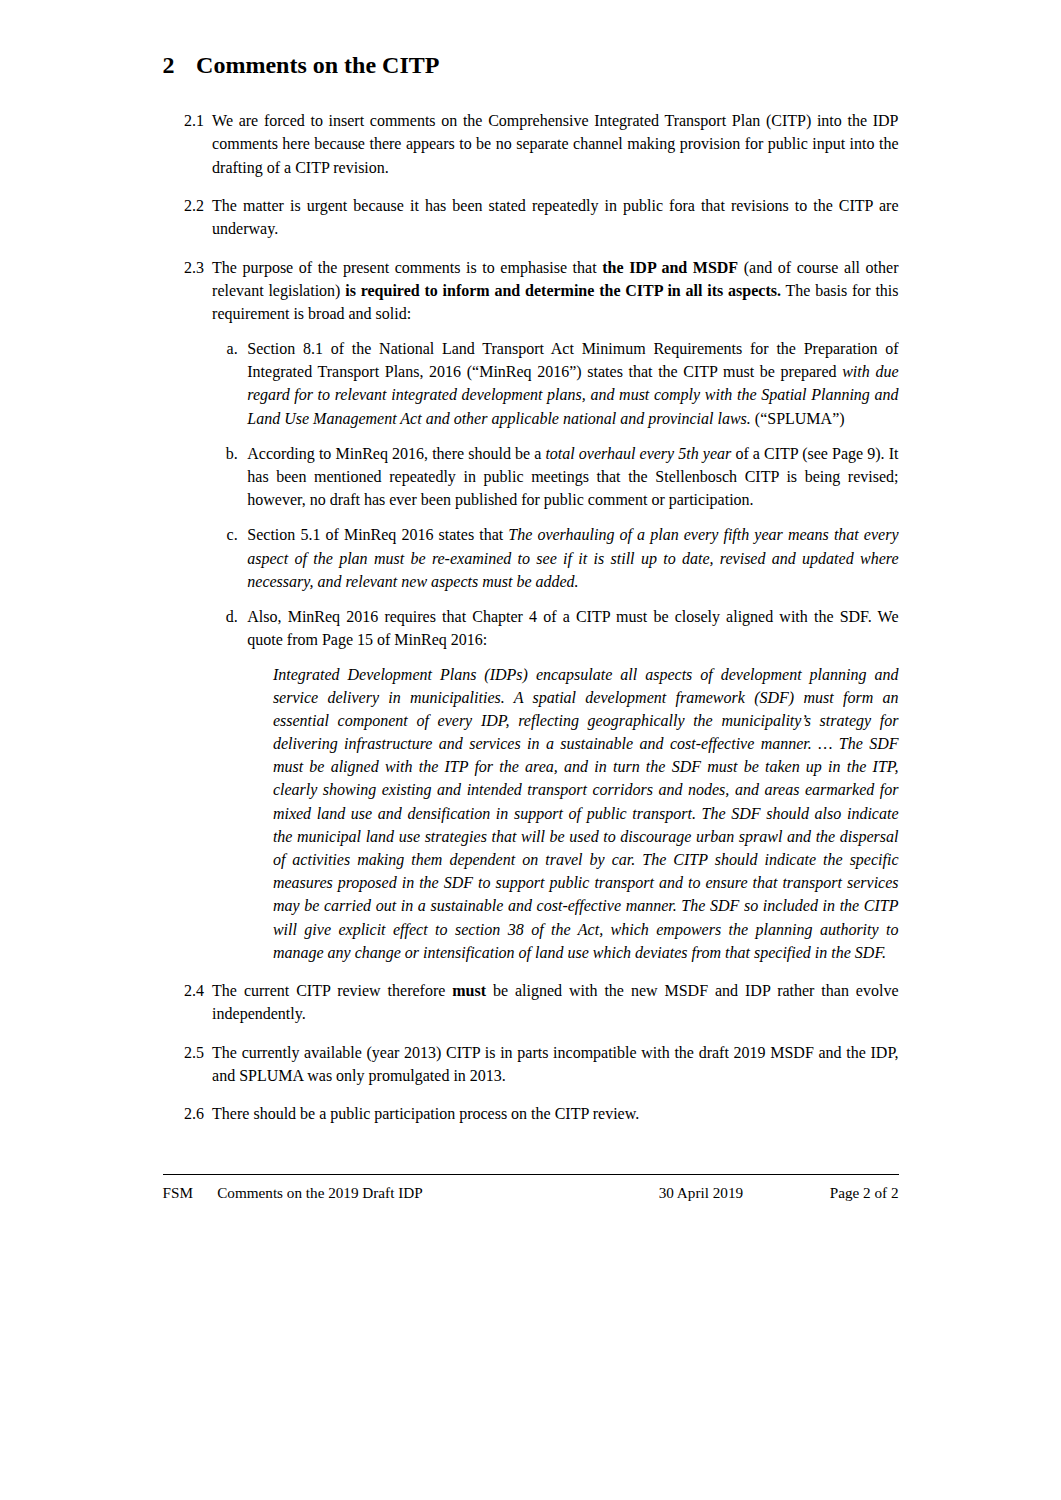2 Comments on the CITP
2.1 We are forced to insert comments on the Comprehensive Integrated Transport Plan (CITP) into the IDP comments here because there appears to be no separate channel making provision for public input into the drafting of a CITP revision.
2.2 The matter is urgent because it has been stated repeatedly in public fora that revisions to the CITP are underway.
2.3 The purpose of the present comments is to emphasise that the IDP and MSDF (and of course all other relevant legislation) is required to inform and determine the CITP in all its aspects. The basis for this requirement is broad and solid:
a. Section 8.1 of the National Land Transport Act Minimum Requirements for the Preparation of Integrated Transport Plans, 2016 (“MinReq 2016”) states that the CITP must be prepared with due regard for to relevant integrated development plans, and must comply with the Spatial Planning and Land Use Management Act and other applicable national and provincial laws. (“SPLUMA”)
b. According to MinReq 2016, there should be a total overhaul every 5th year of a CITP (see Page 9). It has been mentioned repeatedly in public meetings that the Stellenbosch CITP is being revised; however, no draft has ever been published for public comment or participation.
c. Section 5.1 of MinReq 2016 states that The overhauling of a plan every fifth year means that every aspect of the plan must be re-examined to see if it is still up to date, revised and updated where necessary, and relevant new aspects must be added.
d. Also, MinReq 2016 requires that Chapter 4 of a CITP must be closely aligned with the SDF. We quote from Page 15 of MinReq 2016:
Integrated Development Plans (IDPs) encapsulate all aspects of development planning and service delivery in municipalities. A spatial development framework (SDF) must form an essential component of every IDP, reflecting geographically the municipality’s strategy for delivering infrastructure and services in a sustainable and cost-effective manner. … The SDF must be aligned with the ITP for the area, and in turn the SDF must be taken up in the ITP, clearly showing existing and intended transport corridors and nodes, and areas earmarked for mixed land use and densification in support of public transport. The SDF should also indicate the municipal land use strategies that will be used to discourage urban sprawl and the dispersal of activities making them dependent on travel by car. The CITP should indicate the specific measures proposed in the SDF to support public transport and to ensure that transport services may be carried out in a sustainable and cost-effective manner. The SDF so included in the CITP will give explicit effect to section 38 of the Act, which empowers the planning authority to manage any change or intensification of land use which deviates from that specified in the SDF.
2.4 The current CITP review therefore must be aligned with the new MSDF and IDP rather than evolve independently.
2.5 The currently available (year 2013) CITP is in parts incompatible with the draft 2019 MSDF and the IDP, and SPLUMA was only promulgated in 2013.
2.6 There should be a public participation process on the CITP review.
| FSM Comments on the 2019 Draft IDP | 30 April 2019 | Page 2 of 2 |